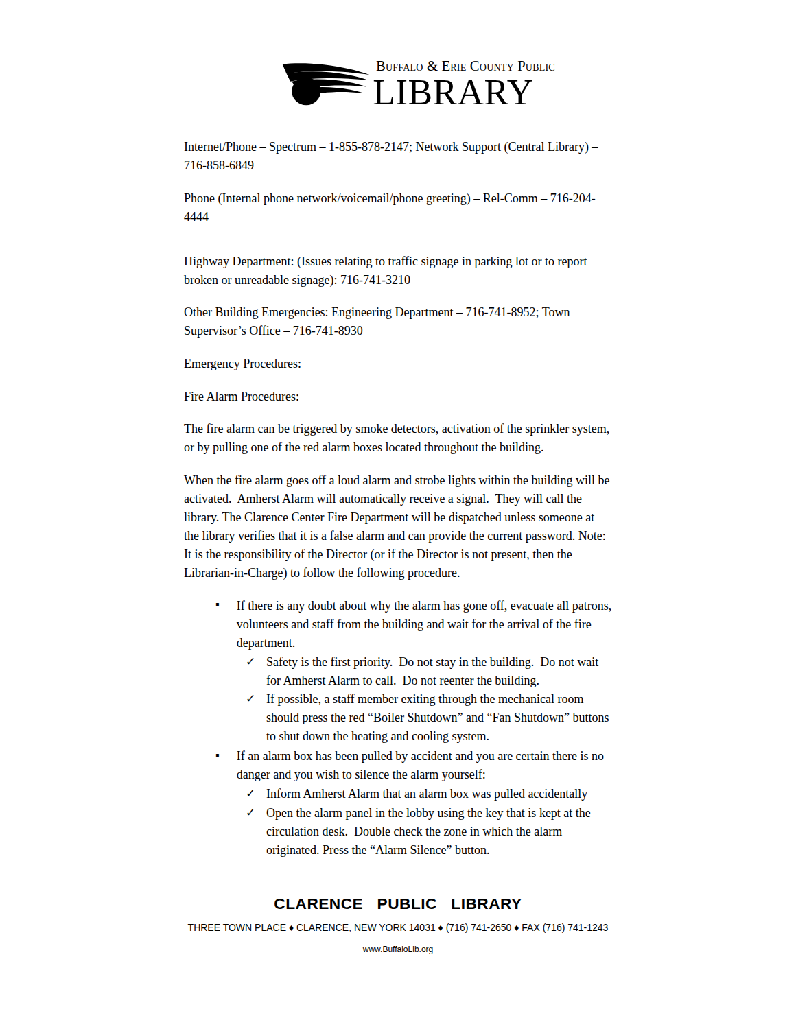Buffalo & Erie County Public
LIBRARY
Internet/Phone – Spectrum – 1-855-878-2147; Network Support (Central Library) – 716-858-6849
Phone (Internal phone network/voicemail/phone greeting) – Rel-Comm – 716-204-4444
Highway Department: (Issues relating to traffic signage in parking lot or to report broken or unreadable signage): 716-741-3210
Other Building Emergencies: Engineering Department – 716-741-8952; Town Supervisor’s Office – 716-741-8930
Emergency Procedures:
Fire Alarm Procedures:
The fire alarm can be triggered by smoke detectors, activation of the sprinkler system, or by pulling one of the red alarm boxes located throughout the building.
When the fire alarm goes off a loud alarm and strobe lights within the building will be activated. Amherst Alarm will automatically receive a signal. They will call the library. The Clarence Center Fire Department will be dispatched unless someone at the library verifies that it is a false alarm and can provide the current password. Note: It is the responsibility of the Director (or if the Director is not present, then the Librarian-in-Charge) to follow the following procedure.
If there is any doubt about why the alarm has gone off, evacuate all patrons, volunteers and staff from the building and wait for the arrival of the fire department.
Safety is the first priority. Do not stay in the building. Do not wait for Amherst Alarm to call. Do not reenter the building.
If possible, a staff member exiting through the mechanical room should press the red “Boiler Shutdown” and “Fan Shutdown” buttons to shut down the heating and cooling system.
If an alarm box has been pulled by accident and you are certain there is no danger and you wish to silence the alarm yourself:
Inform Amherst Alarm that an alarm box was pulled accidentally
Open the alarm panel in the lobby using the key that is kept at the circulation desk. Double check the zone in which the alarm originated. Press the “Alarm Silence” button.
CLARENCE PUBLIC LIBRARY
THREE TOWN PLACE ♦ CLARENCE, NEW YORK 14031 ♦ (716) 741-2650 ♦ FAX (716) 741-1243
www.BuffaloLib.org